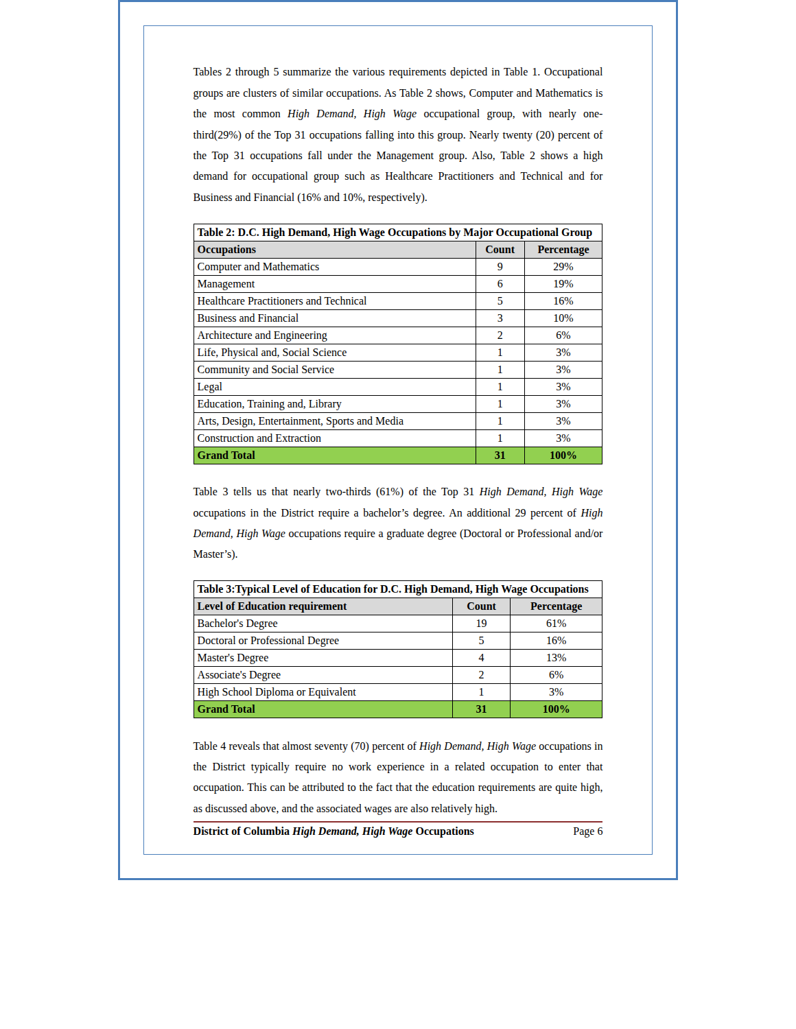Tables 2 through 5 summarize the various requirements depicted in Table 1. Occupational groups are clusters of similar occupations. As Table 2 shows, Computer and Mathematics is the most common High Demand, High Wage occupational group, with nearly one-third(29%) of the Top 31 occupations falling into this group. Nearly twenty (20) percent of the Top 31 occupations fall under the Management group. Also, Table 2 shows a high demand for occupational group such as Healthcare Practitioners and Technical and for Business and Financial (16% and 10%, respectively).
Table 2: D.C. High Demand, High Wage Occupations by Major Occupational Group
| Occupations | Count | Percentage |
| --- | --- | --- |
| Computer and Mathematics | 9 | 29% |
| Management | 6 | 19% |
| Healthcare Practitioners and Technical | 5 | 16% |
| Business and Financial | 3 | 10% |
| Architecture and Engineering | 2 | 6% |
| Life, Physical and, Social Science | 1 | 3% |
| Community and Social Service | 1 | 3% |
| Legal | 1 | 3% |
| Education, Training and, Library | 1 | 3% |
| Arts, Design, Entertainment, Sports and Media | 1 | 3% |
| Construction and Extraction | 1 | 3% |
| Grand Total | 31 | 100% |
Table 3 tells us that nearly two-thirds (61%) of the Top 31 High Demand, High Wage occupations in the District require a bachelor’s degree. An additional 29 percent of High Demand, High Wage occupations require a graduate degree (Doctoral or Professional and/or Master’s).
Table 3:Typical Level of Education for D.C. High Demand, High Wage Occupations
| Level of Education requirement | Count | Percentage |
| --- | --- | --- |
| Bachelor's Degree | 19 | 61% |
| Doctoral or Professional Degree | 5 | 16% |
| Master's Degree | 4 | 13% |
| Associate's Degree | 2 | 6% |
| High School Diploma or Equivalent | 1 | 3% |
| Grand Total | 31 | 100% |
Table 4 reveals that almost seventy (70) percent of High Demand, High Wage occupations in the District typically require no work experience in a related occupation to enter that occupation. This can be attributed to the fact that the education requirements are quite high, as discussed above, and the associated wages are also relatively high.
District of Columbia High Demand, High Wage Occupations
Page 6